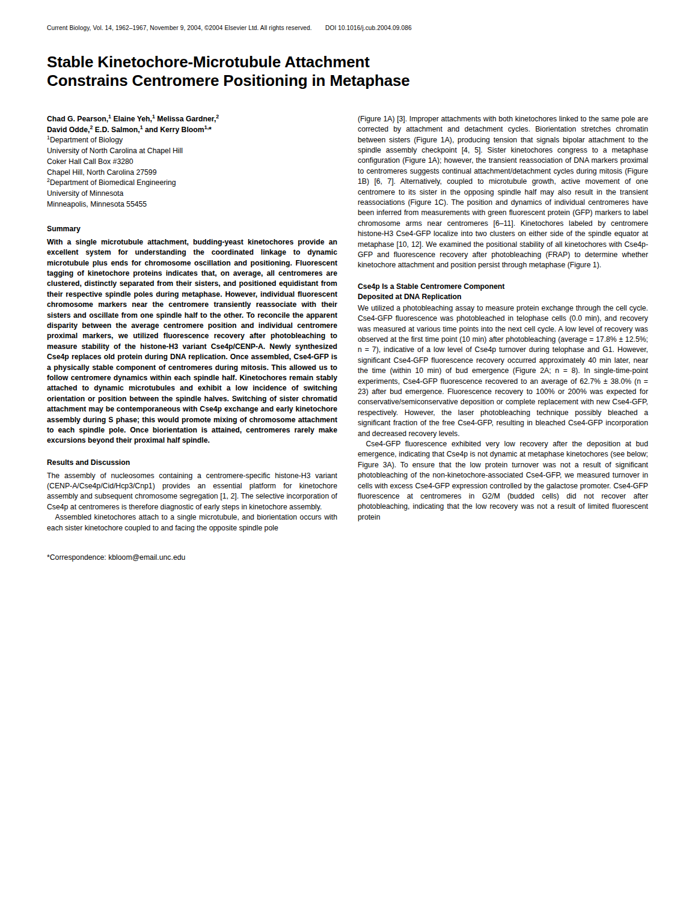Current Biology, Vol. 14, 1962–1967, November 9, 2004, ©2004 Elsevier Ltd. All rights reserved.DOI 10.1016/j.cub.2004.09.086
Stable Kinetochore-Microtubule Attachment
Constrains Centromere Positioning in Metaphase
Chad G. Pearson,1 Elaine Yeh,1 Melissa Gardner,2
David Odde,2 E.D. Salmon,1 and Kerry Bloom1,*
1Department of Biology
University of North Carolina at Chapel Hill
Coker Hall Call Box #3280
Chapel Hill, North Carolina 27599
2Department of Biomedical Engineering
University of Minnesota
Minneapolis, Minnesota 55455
Summary
With a single microtubule attachment, budding-yeast kinetochores provide an excellent system for understanding the coordinated linkage to dynamic microtubule plus ends for chromosome oscillation and positioning. Fluorescent tagging of kinetochore proteins indicates that, on average, all centromeres are clustered, distinctly separated from their sisters, and positioned equidistant from their respective spindle poles during metaphase. However, individual fluorescent chromosome markers near the centromere transiently reassociate with their sisters and oscillate from one spindle half to the other. To reconcile the apparent disparity between the average centromere position and individual centromere proximal markers, we utilized fluorescence recovery after photobleaching to measure stability of the histone-H3 variant Cse4p/CENP-A. Newly synthesized Cse4p replaces old protein during DNA replication. Once assembled, Cse4-GFP is a physically stable component of centromeres during mitosis. This allowed us to follow centromere dynamics within each spindle half. Kinetochores remain stably attached to dynamic microtubules and exhibit a low incidence of switching orientation or position between the spindle halves. Switching of sister chromatid attachment may be contemporaneous with Cse4p exchange and early kinetochore assembly during S phase; this would promote mixing of chromosome attachment to each spindle pole. Once biorientation is attained, centromeres rarely make excursions beyond their proximal half spindle.
Results and Discussion
The assembly of nucleosomes containing a centromere-specific histone-H3 variant (CENP-A/Cse4p/Cid/Hcp3/Cnp1) provides an essential platform for kinetochore assembly and subsequent chromosome segregation [1, 2]. The selective incorporation of Cse4p at centromeres is therefore diagnostic of early steps in kinetochore assembly.
Assembled kinetochores attach to a single microtubule, and biorientation occurs with each sister kinetochore coupled to and facing the opposite spindle pole
*Correspondence: kbloom@email.unc.edu
(Figure 1A) [3]. Improper attachments with both kinetochores linked to the same pole are corrected by attachment and detachment cycles. Biorientation stretches chromatin between sisters (Figure 1A), producing tension that signals bipolar attachment to the spindle assembly checkpoint [4, 5]. Sister kinetochores congress to a metaphase configuration (Figure 1A); however, the transient reassociation of DNA markers proximal to centromeres suggests continual attachment/detachment cycles during mitosis (Figure 1B) [6, 7]. Alternatively, coupled to microtubule growth, active movement of one centromere to its sister in the opposing spindle half may also result in the transient reassociations (Figure 1C). The position and dynamics of individual centromeres have been inferred from measurements with green fluorescent protein (GFP) markers to label chromosome arms near centromeres [6–11]. Kinetochores labeled by centromere histone-H3 Cse4-GFP localize into two clusters on either side of the spindle equator at metaphase [10, 12]. We examined the positional stability of all kinetochores with Cse4p-GFP and fluorescence recovery after photobleaching (FRAP) to determine whether kinetochore attachment and position persist through metaphase (Figure 1).
Cse4p Is a Stable Centromere Component
Deposited at DNA Replication
We utilized a photobleaching assay to measure protein exchange through the cell cycle. Cse4-GFP fluorescence was photobleached in telophase cells (0.0 min), and recovery was measured at various time points into the next cell cycle. A low level of recovery was observed at the first time point (10 min) after photobleaching (average = 17.8% ± 12.5%; n = 7), indicative of a low level of Cse4p turnover during telophase and G1. However, significant Cse4-GFP fluorescence recovery occurred approximately 40 min later, near the time (within 10 min) of bud emergence (Figure 2A; n = 8). In single-time-point experiments, Cse4-GFP fluorescence recovered to an average of 62.7% ± 38.0% (n = 23) after bud emergence. Fluorescence recovery to 100% or 200% was expected for conservative/semiconservative deposition or complete replacement with new Cse4-GFP, respectively. However, the laser photobleaching technique possibly bleached a significant fraction of the free Cse4-GFP, resulting in bleached Cse4-GFP incorporation and decreased recovery levels.
Cse4-GFP fluorescence exhibited very low recovery after the deposition at bud emergence, indicating that Cse4p is not dynamic at metaphase kinetochores (see below; Figure 3A). To ensure that the low protein turnover was not a result of significant photobleaching of the non-kinetochore-associated Cse4-GFP, we measured turnover in cells with excess Cse4-GFP expression controlled by the galactose promoter. Cse4-GFP fluorescence at centromeres in G2/M (budded cells) did not recover after photobleaching, indicating that the low recovery was not a result of limited fluorescent protein